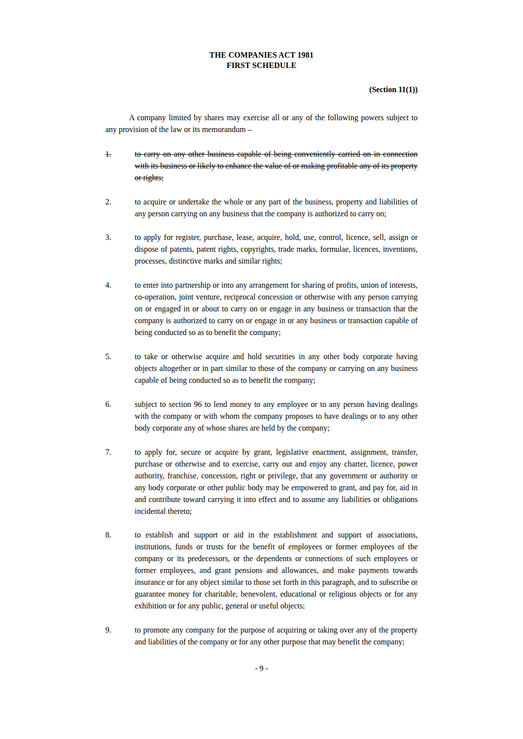THE COMPANIES ACT 1981 FIRST SCHEDULE
(Section 11(1))
A company limited by shares may exercise all or any of the following powers subject to any provision of the law or its memorandum –
1. to carry on any other business capable of being conveniently carried on in connection with its business or likely to enhance the value of or making profitable any of its property or rights;
2. to acquire or undertake the whole or any part of the business, property and liabilities of any person carrying on any business that the company is authorized to carry on;
3. to apply for register, purchase, lease, acquire, hold, use, control, licence, sell, assign or dispose of patents, patent rights, copyrights, trade marks, formulae, licences, inventions, processes, distinctive marks and similar rights;
4. to enter into partnership or into any arrangement for sharing of profits, union of interests, co-operation, joint venture, reciprocal concession or otherwise with any person carrying on or engaged in or about to carry on or engage in any business or transaction that the company is authorized to carry on or engage in or any business or transaction capable of being conducted so as to benefit the company;
5. to take or otherwise acquire and hold securities in any other body corporate having objects altogether or in part similar to those of the company or carrying on any business capable of being conducted so as to benefit the company;
6. subject to section 96 to lend money to any employee or to any person having dealings with the company or with whom the company proposes to have dealings or to any other body corporate any of whose shares are held by the company;
7. to apply for, secure or acquire by grant, legislative enactment, assignment, transfer, purchase or otherwise and to exercise, carry out and enjoy any charter, licence, power authority, franchise, concession, right or privilege, that any government or authority or any body corporate or other public body may be empowered to grant, and pay for, aid in and contribute toward carrying it into effect and to assume any liabilities or obligations incidental thereto;
8. to establish and support or aid in the establishment and support of associations, institutions, funds or trusts for the benefit of employees or former employees of the company or its predecessors, or the dependents or connections of such employees or former employees, and grant pensions and allowances, and make payments towards insurance or for any object similar to those set forth in this paragraph, and to subscribe or guarantee money for charitable, benevolent, educational or religious objects or for any exhibition or for any public, general or useful objects;
9. to promote any company for the purpose of acquiring or taking over any of the property and liabilities of the company or for any other purpose that may benefit the company;
- 9 -